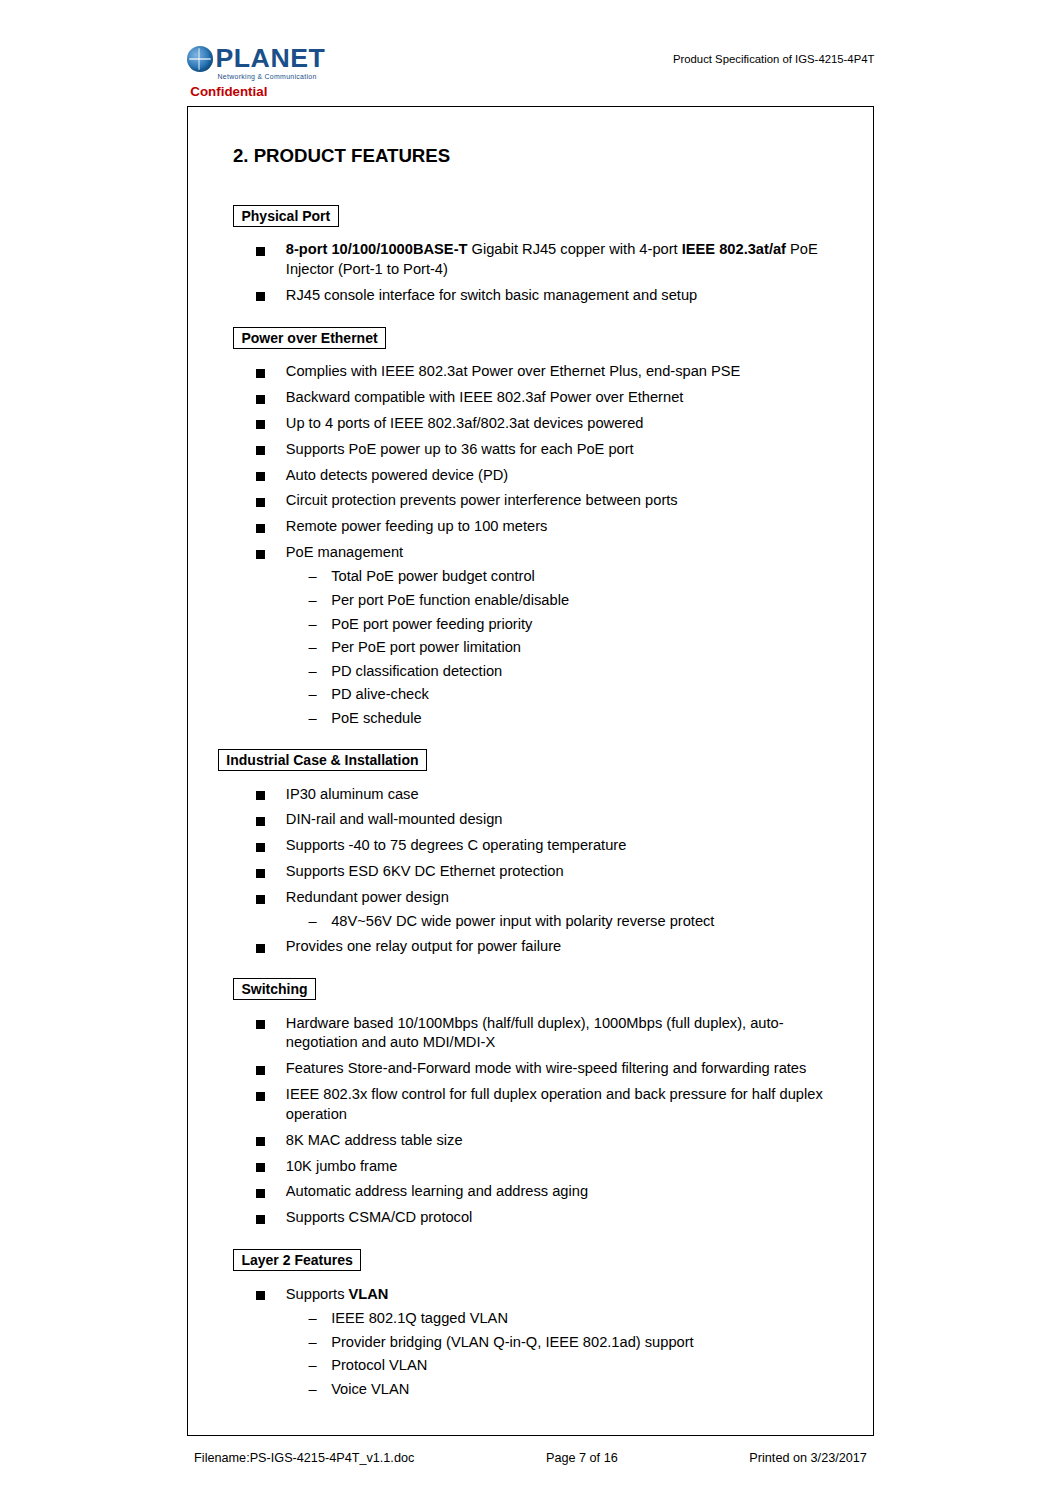PLANET
Networking & Communication
Confidential
Product Specification of IGS-4215-4P4T
2. PRODUCT FEATURES
Physical Port
8-port 10/100/1000BASE-T Gigabit RJ45 copper with 4-port IEEE 802.3at/af PoE Injector (Port-1 to Port-4)
RJ45 console interface for switch basic management and setup
Power over Ethernet
Complies with IEEE 802.3at Power over Ethernet Plus, end-span PSE
Backward compatible with IEEE 802.3af Power over Ethernet
Up to 4 ports of IEEE 802.3af/802.3at devices powered
Supports PoE power up to 36 watts for each PoE port
Auto detects powered device (PD)
Circuit protection prevents power interference between ports
Remote power feeding up to 100 meters
PoE management
Total PoE power budget control
Per port PoE function enable/disable
PoE port power feeding priority
Per PoE port power limitation
PD classification detection
PD alive-check
PoE schedule
Industrial Case & Installation
IP30 aluminum case
DIN-rail and wall-mounted design
Supports -40 to 75 degrees C operating temperature
Supports ESD 6KV DC Ethernet protection
Redundant power design
48V~56V DC wide power input with polarity reverse protect
Provides one relay output for power failure
Switching
Hardware based 10/100Mbps (half/full duplex), 1000Mbps (full duplex), auto-negotiation and auto MDI/MDI-X
Features Store-and-Forward mode with wire-speed filtering and forwarding rates
IEEE 802.3x flow control for full duplex operation and back pressure for half duplex operation
8K MAC address table size
10K jumbo frame
Automatic address learning and address aging
Supports CSMA/CD protocol
Layer 2 Features
Supports VLAN
IEEE 802.1Q tagged VLAN
Provider bridging (VLAN Q-in-Q, IEEE 802.1ad) support
Protocol VLAN
Voice VLAN
Filename:PS-IGS-4215-4P4T_v1.1.doc
Page 7 of 16
Printed on 3/23/2017